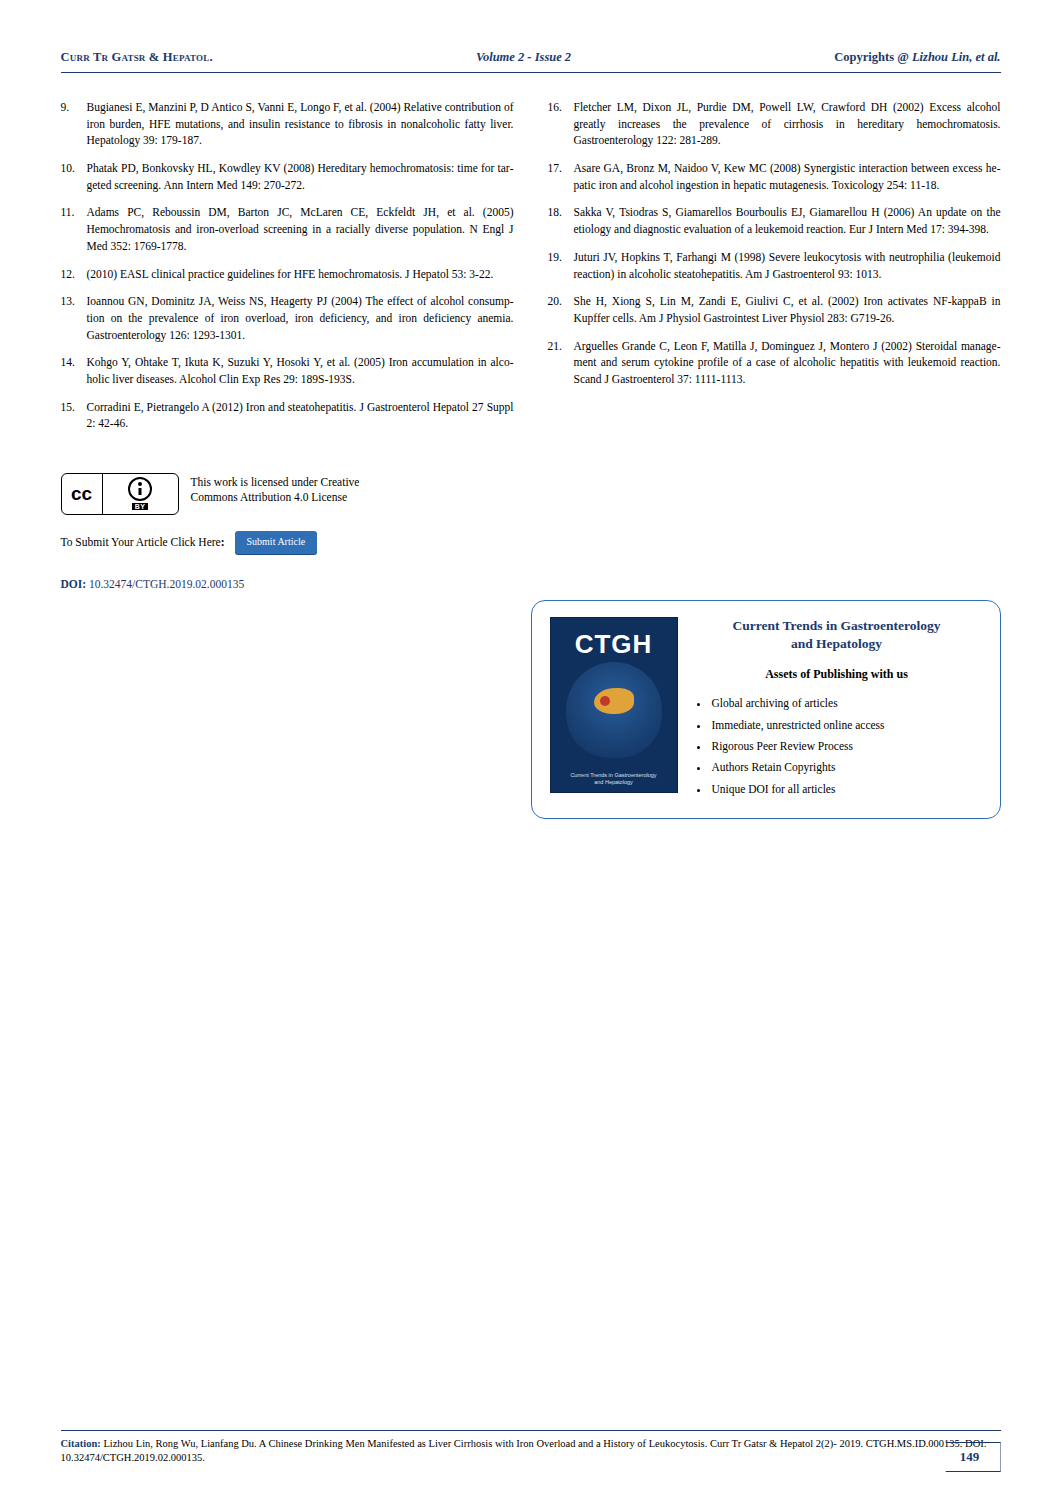Curr Tr Gatsr & Hepatol.
Volume 2 - Issue 2
Copyrights @ Lizhou Lin, et al.
9. Bugianesi E, Manzini P, D Antico S, Vanni E, Longo F, et al. (2004) Relative contribution of iron burden, HFE mutations, and insulin resistance to fibrosis in nonalcoholic fatty liver. Hepatology 39: 179-187.
10. Phatak PD, Bonkovsky HL, Kowdley KV (2008) Hereditary hemochromatosis: time for targeted screening. Ann Intern Med 149: 270-272.
11. Adams PC, Reboussin DM, Barton JC, McLaren CE, Eckfeldt JH, et al. (2005) Hemochromatosis and iron-overload screening in a racially diverse population. N Engl J Med 352: 1769-1778.
12.(2010) EASL clinical practice guidelines for HFE hemochromatosis. J Hepatol 53: 3-22.
13. Ioannou GN, Dominitz JA, Weiss NS, Heagerty PJ (2004) The effect of alcohol consumption on the prevalence of iron overload, iron deficiency, and iron deficiency anemia. Gastroenterology 126: 1293-1301.
14. Kohgo Y, Ohtake T, Ikuta K, Suzuki Y, Hosoki Y, et al. (2005) Iron accumulation in alcoholic liver diseases. Alcohol Clin Exp Res 29: 189S-193S.
15. Corradini E, Pietrangelo A (2012) Iron and steatohepatitis. J Gastroenterol Hepatol 27 Suppl 2: 42-46.
16. Fletcher LM, Dixon JL, Purdie DM, Powell LW, Crawford DH (2002) Excess alcohol greatly increases the prevalence of cirrhosis in hereditary hemochromatosis. Gastroenterology 122: 281-289.
17. Asare GA, Bronz M, Naidoo V, Kew MC (2008) Synergistic interaction between excess hepatic iron and alcohol ingestion in hepatic mutagenesis. Toxicology 254: 11-18.
18. Sakka V, Tsiodras S, Giamarellos Bourboulis EJ, Giamarellou H (2006) An update on the etiology and diagnostic evaluation of a leukemoid reaction. Eur J Intern Med 17: 394-398.
19. Juturi JV, Hopkins T, Farhangi M (1998) Severe leukocytosis with neutrophilia (leukemoid reaction) in alcoholic steatohepatitis. Am J Gastroenterol 93: 1013.
20. She H, Xiong S, Lin M, Zandi E, Giulivi C, et al. (2002) Iron activates NF-kappaB in Kupffer cells. Am J Physiol Gastrointest Liver Physiol 283: G719-26.
21. Arguelles Grande C, Leon F, Matilla J, Dominguez J, Montero J (2002) Steroidal management and serum cytokine profile of a case of alcoholic hepatitis with leukemoid reaction. Scand J Gastroenterol 37: 1111-1113.
cc
BY
This work is licensed under Creative
Commons Attribution 4.0 License
To Submit Your Article Click Here: Submit Article
DOI: 10.32474/CTGH.2019.02.000135
CTGH
Current Trends in Gastroenterology
and Hepatology
Current Trends in Gastroenterology
and Hepatology
Assets of Publishing with us
Global archiving of articles
Immediate, unrestricted online access
Rigorous Peer Review Process
Authors Retain Copyrights
Unique DOI for all articles
Citation: Lizhou Lin, Rong Wu, Lianfang Du. A Chinese Drinking Men Manifested as Liver Cirrhosis with Iron Overload and a History of Leukocytosis. Curr Tr Gatsr & Hepatol 2(2)- 2019. CTGH.MS.ID.000135. DOI: 10.32474/CTGH.2019.02.000135.
149